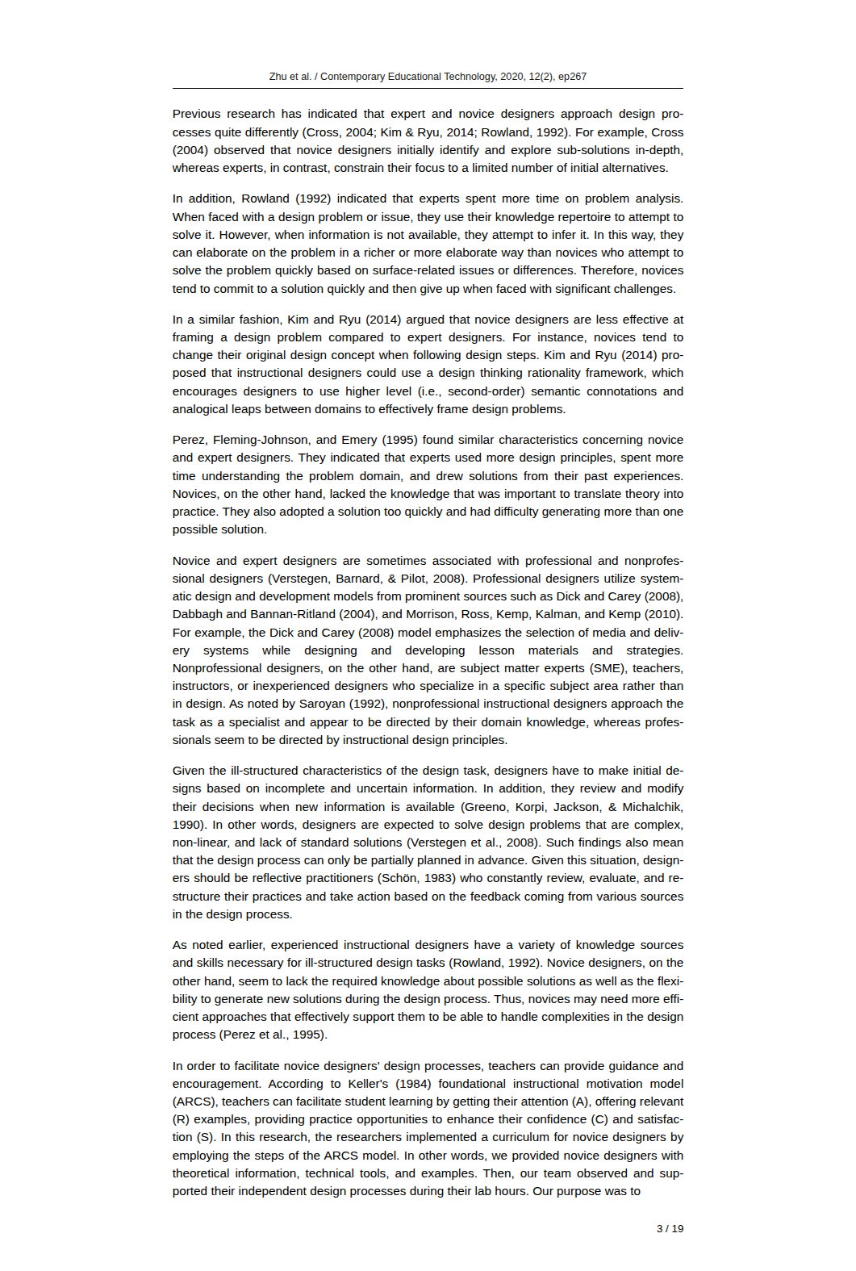Zhu et al. / Contemporary Educational Technology, 2020, 12(2), ep267
Previous research has indicated that expert and novice designers approach design processes quite differently (Cross, 2004; Kim & Ryu, 2014; Rowland, 1992). For example, Cross (2004) observed that novice designers initially identify and explore sub-solutions in-depth, whereas experts, in contrast, constrain their focus to a limited number of initial alternatives.
In addition, Rowland (1992) indicated that experts spent more time on problem analysis. When faced with a design problem or issue, they use their knowledge repertoire to attempt to solve it. However, when information is not available, they attempt to infer it. In this way, they can elaborate on the problem in a richer or more elaborate way than novices who attempt to solve the problem quickly based on surface-related issues or differences. Therefore, novices tend to commit to a solution quickly and then give up when faced with significant challenges.
In a similar fashion, Kim and Ryu (2014) argued that novice designers are less effective at framing a design problem compared to expert designers. For instance, novices tend to change their original design concept when following design steps. Kim and Ryu (2014) proposed that instructional designers could use a design thinking rationality framework, which encourages designers to use higher level (i.e., second-order) semantic connotations and analogical leaps between domains to effectively frame design problems.
Perez, Fleming-Johnson, and Emery (1995) found similar characteristics concerning novice and expert designers. They indicated that experts used more design principles, spent more time understanding the problem domain, and drew solutions from their past experiences. Novices, on the other hand, lacked the knowledge that was important to translate theory into practice. They also adopted a solution too quickly and had difficulty generating more than one possible solution.
Novice and expert designers are sometimes associated with professional and nonprofessional designers (Verstegen, Barnard, & Pilot, 2008). Professional designers utilize systematic design and development models from prominent sources such as Dick and Carey (2008), Dabbagh and Bannan-Ritland (2004), and Morrison, Ross, Kemp, Kalman, and Kemp (2010). For example, the Dick and Carey (2008) model emphasizes the selection of media and delivery systems while designing and developing lesson materials and strategies. Nonprofessional designers, on the other hand, are subject matter experts (SME), teachers, instructors, or inexperienced designers who specialize in a specific subject area rather than in design. As noted by Saroyan (1992), nonprofessional instructional designers approach the task as a specialist and appear to be directed by their domain knowledge, whereas professionals seem to be directed by instructional design principles.
Given the ill-structured characteristics of the design task, designers have to make initial designs based on incomplete and uncertain information. In addition, they review and modify their decisions when new information is available (Greeno, Korpi, Jackson, & Michalchik, 1990). In other words, designers are expected to solve design problems that are complex, non-linear, and lack of standard solutions (Verstegen et al., 2008). Such findings also mean that the design process can only be partially planned in advance. Given this situation, designers should be reflective practitioners (Schön, 1983) who constantly review, evaluate, and restructure their practices and take action based on the feedback coming from various sources in the design process.
As noted earlier, experienced instructional designers have a variety of knowledge sources and skills necessary for ill-structured design tasks (Rowland, 1992). Novice designers, on the other hand, seem to lack the required knowledge about possible solutions as well as the flexibility to generate new solutions during the design process. Thus, novices may need more efficient approaches that effectively support them to be able to handle complexities in the design process (Perez et al., 1995).
In order to facilitate novice designers' design processes, teachers can provide guidance and encouragement. According to Keller's (1984) foundational instructional motivation model (ARCS), teachers can facilitate student learning by getting their attention (A), offering relevant (R) examples, providing practice opportunities to enhance their confidence (C) and satisfaction (S). In this research, the researchers implemented a curriculum for novice designers by employing the steps of the ARCS model. In other words, we provided novice designers with theoretical information, technical tools, and examples. Then, our team observed and supported their independent design processes during their lab hours. Our purpose was to
3 / 19